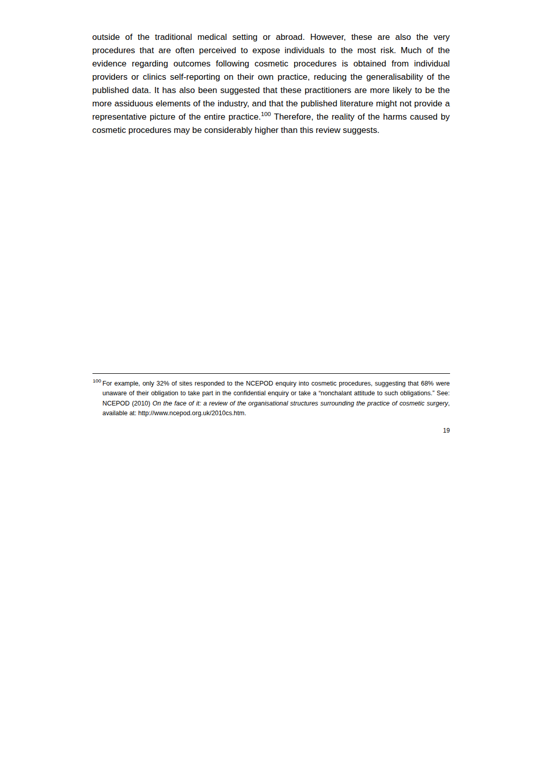outside of the traditional medical setting or abroad. However, these are also the very procedures that are often perceived to expose individuals to the most risk. Much of the evidence regarding outcomes following cosmetic procedures is obtained from individual providers or clinics self-reporting on their own practice, reducing the generalisability of the published data. It has also been suggested that these practitioners are more likely to be the more assiduous elements of the industry, and that the published literature might not provide a representative picture of the entire practice.100 Therefore, the reality of the harms caused by cosmetic procedures may be considerably higher than this review suggests.
For example, only 32% of sites responded to the NCEPOD enquiry into cosmetic procedures, suggesting that 68% were unaware of their obligation to take part in the confidential enquiry or take a “nonchalant attitude to such obligations.” See: NCEPOD (2010) On the face of it: a review of the organisational structures surrounding the practice of cosmetic surgery, available at: http://www.ncepod.org.uk/2010cs.htm.
19